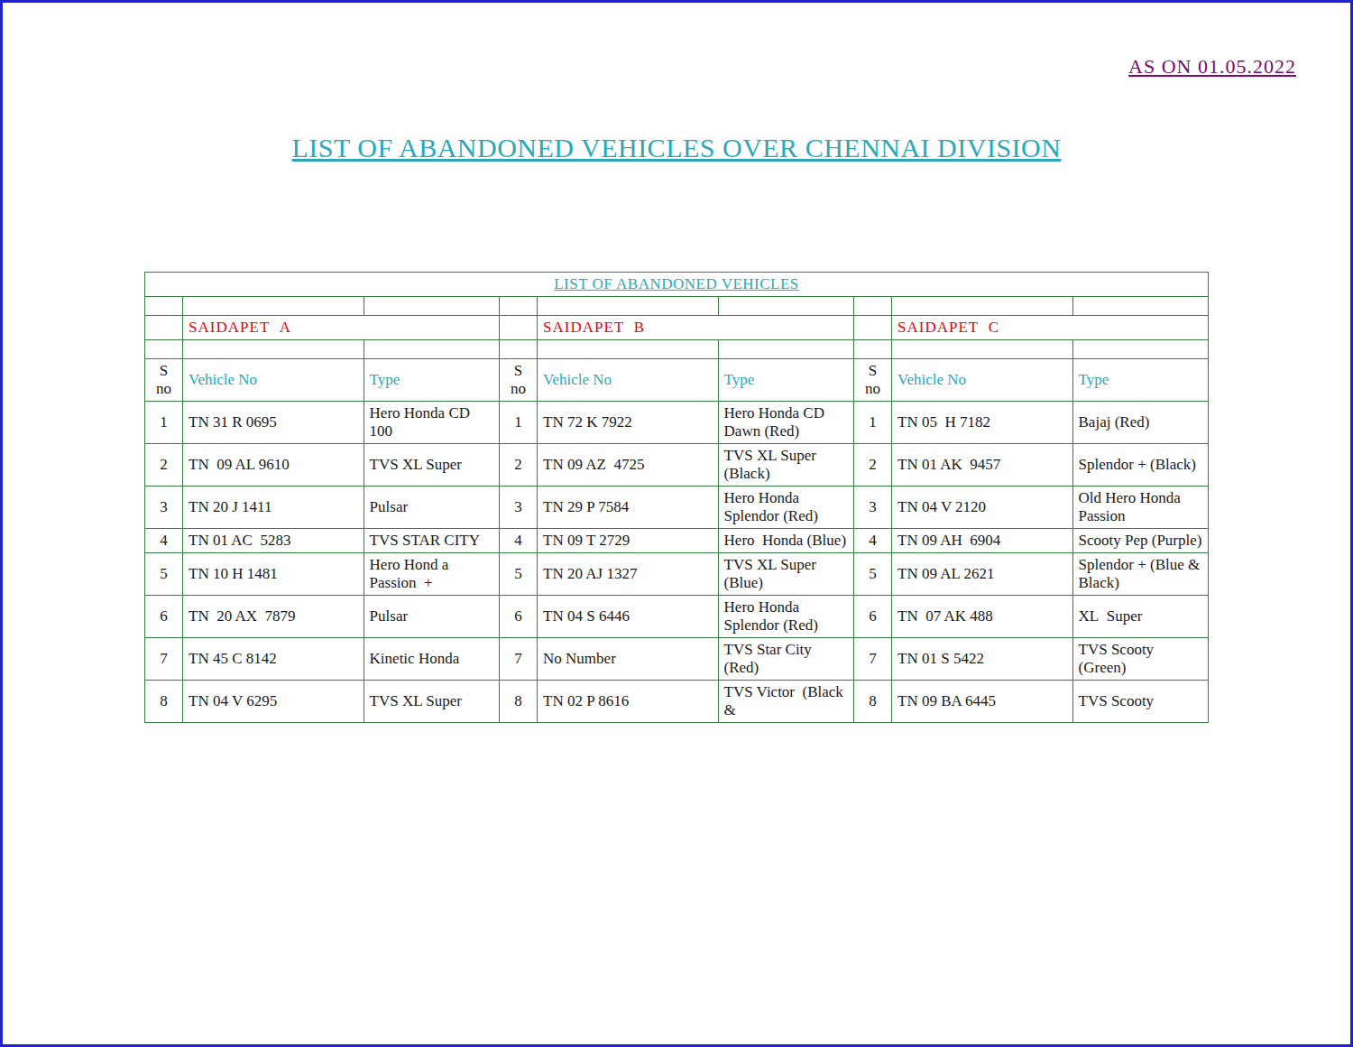AS ON 01.05.2022
LIST OF ABANDONED VEHICLES OVER CHENNAI DIVISION
| LIST OF ABANDONED VEHICLES |
| | SAIDAPET A | | SAIDAPET B | | SAIDAPET C |
| S no | Vehicle No | Type | S no | Vehicle No | Type | S no | Vehicle No | Type |
| 1 | TN 31 R 0695 | Hero Honda CD 100 | 1 | TN 72 K 7922 | Hero Honda CD Dawn (Red) | 1 | TN 05 H 7182 | Bajaj (Red) |
| 2 | TN 09 AL 9610 | TVS XL Super | 2 | TN 09 AZ 4725 | TVS XL Super (Black) | 2 | TN 01 AK 9457 | Splendor + (Black) |
| 3 | TN 20 J 1411 | Pulsar | 3 | TN 29 P 7584 | Hero Honda Splendor (Red) | 3 | TN 04 V 2120 | Old Hero Honda Passion |
| 4 | TN 01 AC 5283 | TVS STAR CITY | 4 | TN 09 T 2729 | Hero Honda (Blue) | 4 | TN 09 AH 6904 | Scooty Pep (Purple) |
| 5 | TN 10 H 1481 | Hero Hond a Passion + | 5 | TN 20 AJ 1327 | TVS XL Super (Blue) | 5 | TN 09 AL 2621 | Splendor + (Blue & Black) |
| 6 | TN 20 AX 7879 | Pulsar | 6 | TN 04 S 6446 | Hero Honda Splendor (Red) | 6 | TN 07 AK 488 | XL Super |
| 7 | TN 45 C 8142 | Kinetic Honda | 7 | No Number | TVS Star City (Red) | 7 | TN 01 S 5422 | TVS Scooty (Green) |
| 8 | TN 04 V 6295 | TVS XL Super | 8 | TN 02 P 8616 | TVS Victor (Black & | 8 | TN 09 BA 6445 | TVS Scooty |